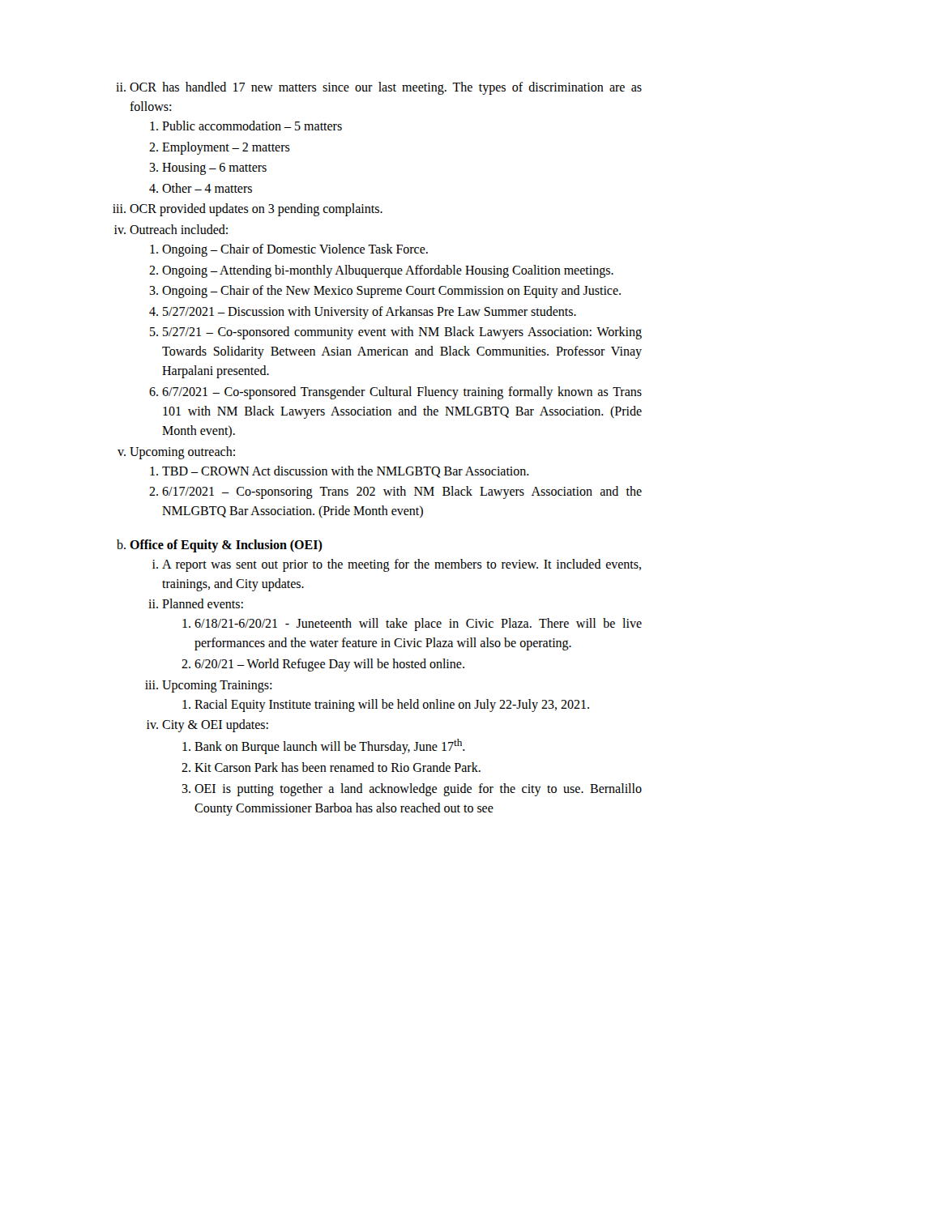OCR has handled 17 new matters since our last meeting. The types of discrimination are as follows:
Public accommodation – 5 matters
Employment – 2 matters
Housing – 6 matters
Other – 4 matters
OCR provided updates on 3 pending complaints.
Outreach included:
Ongoing – Chair of Domestic Violence Task Force.
Ongoing – Attending bi-monthly Albuquerque Affordable Housing Coalition meetings.
Ongoing – Chair of the New Mexico Supreme Court Commission on Equity and Justice.
5/27/2021 – Discussion with University of Arkansas Pre Law Summer students.
5/27/21 – Co-sponsored community event with NM Black Lawyers Association: Working Towards Solidarity Between Asian American and Black Communities. Professor Vinay Harpalani presented.
6/7/2021 – Co-sponsored Transgender Cultural Fluency training formally known as Trans 101 with NM Black Lawyers Association and the NMLGBTQ Bar Association. (Pride Month event).
Upcoming outreach:
TBD – CROWN Act discussion with the NMLGBTQ Bar Association.
6/17/2021 – Co-sponsoring Trans 202 with NM Black Lawyers Association and the NMLGBTQ Bar Association. (Pride Month event)
Office of Equity & Inclusion (OEI)
A report was sent out prior to the meeting for the members to review. It included events, trainings, and City updates.
Planned events:
6/18/21-6/20/21 - Juneteenth will take place in Civic Plaza. There will be live performances and the water feature in Civic Plaza will also be operating.
6/20/21 – World Refugee Day will be hosted online.
Upcoming Trainings:
Racial Equity Institute training will be held online on July 22-July 23, 2021.
City & OEI updates:
Bank on Burque launch will be Thursday, June 17th.
Kit Carson Park has been renamed to Rio Grande Park.
OEI is putting together a land acknowledge guide for the city to use. Bernalillo County Commissioner Barboa has also reached out to see